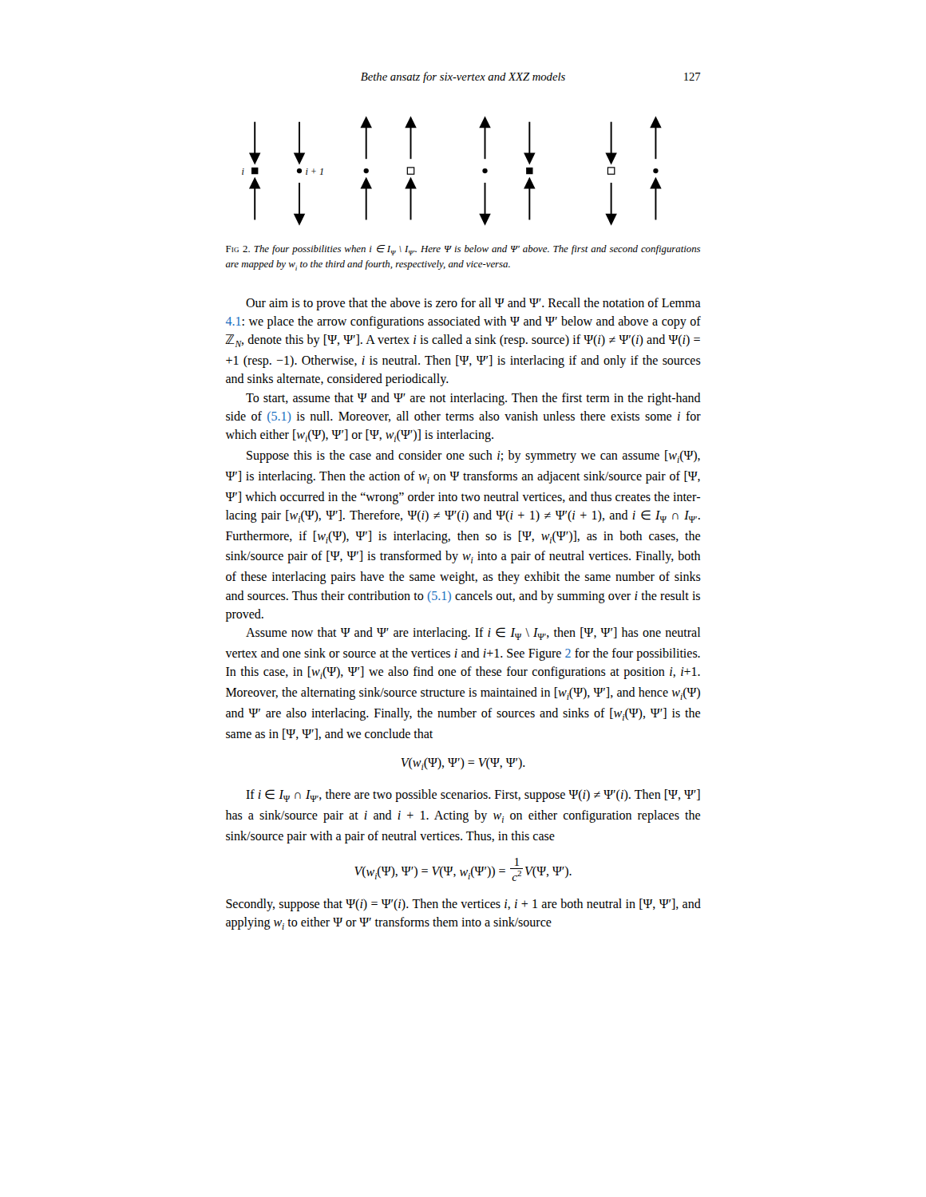Bethe ansatz for six-vertex and XXZ models 127
i i + 1
Fig 2. The four possibilities when i ∈ IΨ \ IΨ′. Here Ψ is below and Ψ′ above. The first and second configurations are mapped by wi to the third and fourth, respectively, and vice-versa.
Our aim is to prove that the above is zero for all Ψ and Ψ′. Recall the notation of Lemma 4.1: we place the arrow configurations associated with Ψ and Ψ′ below and above a copy of ℤN, denote this by [Ψ, Ψ′]. A vertex i is called a sink (resp. source) if Ψ(i) ≠ Ψ′(i) and Ψ(i) = +1 (resp. −1). Otherwise, i is neutral. Then [Ψ, Ψ′] is interlacing if and only if the sources and sinks alternate, considered periodically.
To start, assume that Ψ and Ψ′ are not interlacing. Then the first term in the right-hand side of (5.1) is null. Moreover, all other terms also vanish unless there exists some i for which either [wi(Ψ), Ψ′] or [Ψ, wi(Ψ′)] is interlacing.
Suppose this is the case and consider one such i; by symmetry we can assume [wi(Ψ), Ψ′] is interlacing. Then the action of wi on Ψ transforms an adjacent sink/source pair of [Ψ, Ψ′] which occurred in the “wrong” order into two neutral vertices, and thus creates the interlacing pair [wi(Ψ), Ψ′]. Therefore, Ψ(i) ≠ Ψ′(i) and Ψ(i + 1) ≠ Ψ′(i + 1), and i ∈ IΨ ∩ IΨ′. Furthermore, if [wi(Ψ), Ψ′] is interlacing, then so is [Ψ, wi(Ψ′)], as in both cases, the sink/source pair of [Ψ, Ψ′] is transformed by wi into a pair of neutral vertices. Finally, both of these interlacing pairs have the same weight, as they exhibit the same number of sinks and sources. Thus their contribution to (5.1) cancels out, and by summing over i the result is proved.
Assume now that Ψ and Ψ′ are interlacing. If i ∈ IΨ \ IΨ′, then [Ψ, Ψ′] has one neutral vertex and one sink or source at the vertices i and i+1. See Figure 2 for the four possibilities. In this case, in [wi(Ψ), Ψ′] we also find one of these four configurations at position i, i+1. Moreover, the alternating sink/source structure is maintained in [wi(Ψ), Ψ′], and hence wi(Ψ) and Ψ′ are also interlacing. Finally, the number of sources and sinks of [wi(Ψ), Ψ′] is the same as in [Ψ, Ψ′], and we conclude that
V(wi(Ψ), Ψ′) = V(Ψ, Ψ′).
If i ∈ IΨ ∩ IΨ′, there are two possible scenarios. First, suppose Ψ(i) ≠ Ψ′(i). Then [Ψ, Ψ′] has a sink/source pair at i and i + 1. Acting by wi on either configuration replaces the sink/source pair with a pair of neutral vertices. Thus, in this case
V(wi(Ψ), Ψ′) = V(Ψ, wi(Ψ′)) = 1 c2 V(Ψ, Ψ′).
Secondly, suppose that Ψ(i) = Ψ′(i). Then the vertices i, i + 1 are both neutral in [Ψ, Ψ′], and applying wi to either Ψ or Ψ′ transforms them into a sink/source